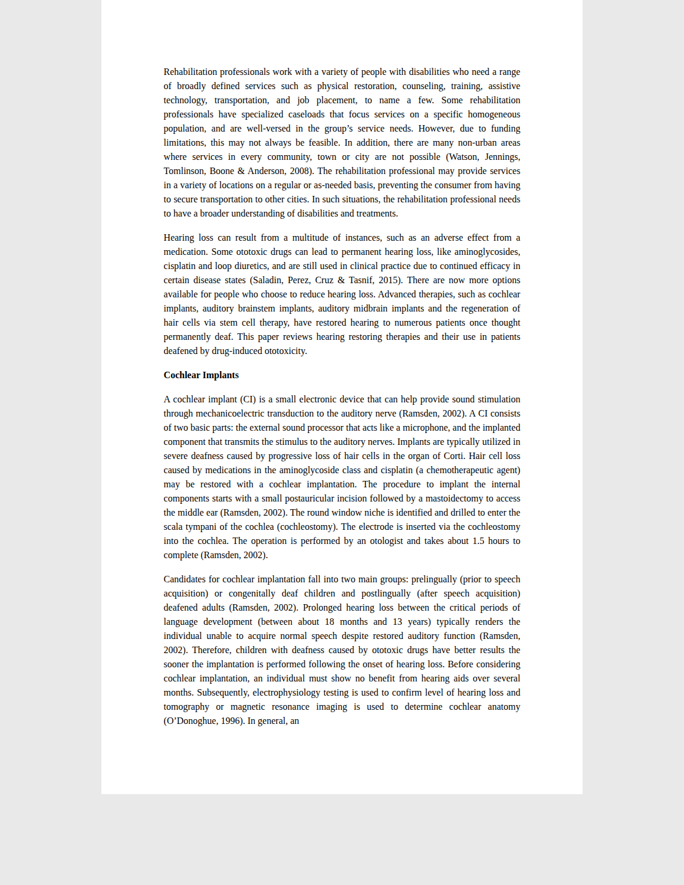Rehabilitation professionals work with a variety of people with disabilities who need a range of broadly defined services such as physical restoration, counseling, training, assistive technology, transportation, and job placement, to name a few. Some rehabilitation professionals have specialized caseloads that focus services on a specific homogeneous population, and are well-versed in the group’s service needs. However, due to funding limitations, this may not always be feasible. In addition, there are many non-urban areas where services in every community, town or city are not possible (Watson, Jennings, Tomlinson, Boone & Anderson, 2008). The rehabilitation professional may provide services in a variety of locations on a regular or as-needed basis, preventing the consumer from having to secure transportation to other cities. In such situations, the rehabilitation professional needs to have a broader understanding of disabilities and treatments.
Hearing loss can result from a multitude of instances, such as an adverse effect from a medication. Some ototoxic drugs can lead to permanent hearing loss, like aminoglycosides, cisplatin and loop diuretics, and are still used in clinical practice due to continued efficacy in certain disease states (Saladin, Perez, Cruz & Tasnif, 2015). There are now more options available for people who choose to reduce hearing loss. Advanced therapies, such as cochlear implants, auditory brainstem implants, auditory midbrain implants and the regeneration of hair cells via stem cell therapy, have restored hearing to numerous patients once thought permanently deaf. This paper reviews hearing restoring therapies and their use in patients deafened by drug-induced ototoxicity.
Cochlear Implants
A cochlear implant (CI) is a small electronic device that can help provide sound stimulation through mechanicoelectric transduction to the auditory nerve (Ramsden, 2002). A CI consists of two basic parts: the external sound processor that acts like a microphone, and the implanted component that transmits the stimulus to the auditory nerves. Implants are typically utilized in severe deafness caused by progressive loss of hair cells in the organ of Corti. Hair cell loss caused by medications in the aminoglycoside class and cisplatin (a chemotherapeutic agent) may be restored with a cochlear implantation. The procedure to implant the internal components starts with a small postauricular incision followed by a mastoidectomy to access the middle ear (Ramsden, 2002). The round window niche is identified and drilled to enter the scala tympani of the cochlea (cochleostomy). The electrode is inserted via the cochleostomy into the cochlea. The operation is performed by an otologist and takes about 1.5 hours to complete (Ramsden, 2002).
Candidates for cochlear implantation fall into two main groups: prelingually (prior to speech acquisition) or congenitally deaf children and postlingually (after speech acquisition) deafened adults (Ramsden, 2002). Prolonged hearing loss between the critical periods of language development (between about 18 months and 13 years) typically renders the individual unable to acquire normal speech despite restored auditory function (Ramsden, 2002). Therefore, children with deafness caused by ototoxic drugs have better results the sooner the implantation is performed following the onset of hearing loss. Before considering cochlear implantation, an individual must show no benefit from hearing aids over several months. Subsequently, electrophysiology testing is used to confirm level of hearing loss and tomography or magnetic resonance imaging is used to determine cochlear anatomy (O’Donoghue, 1996). In general, an